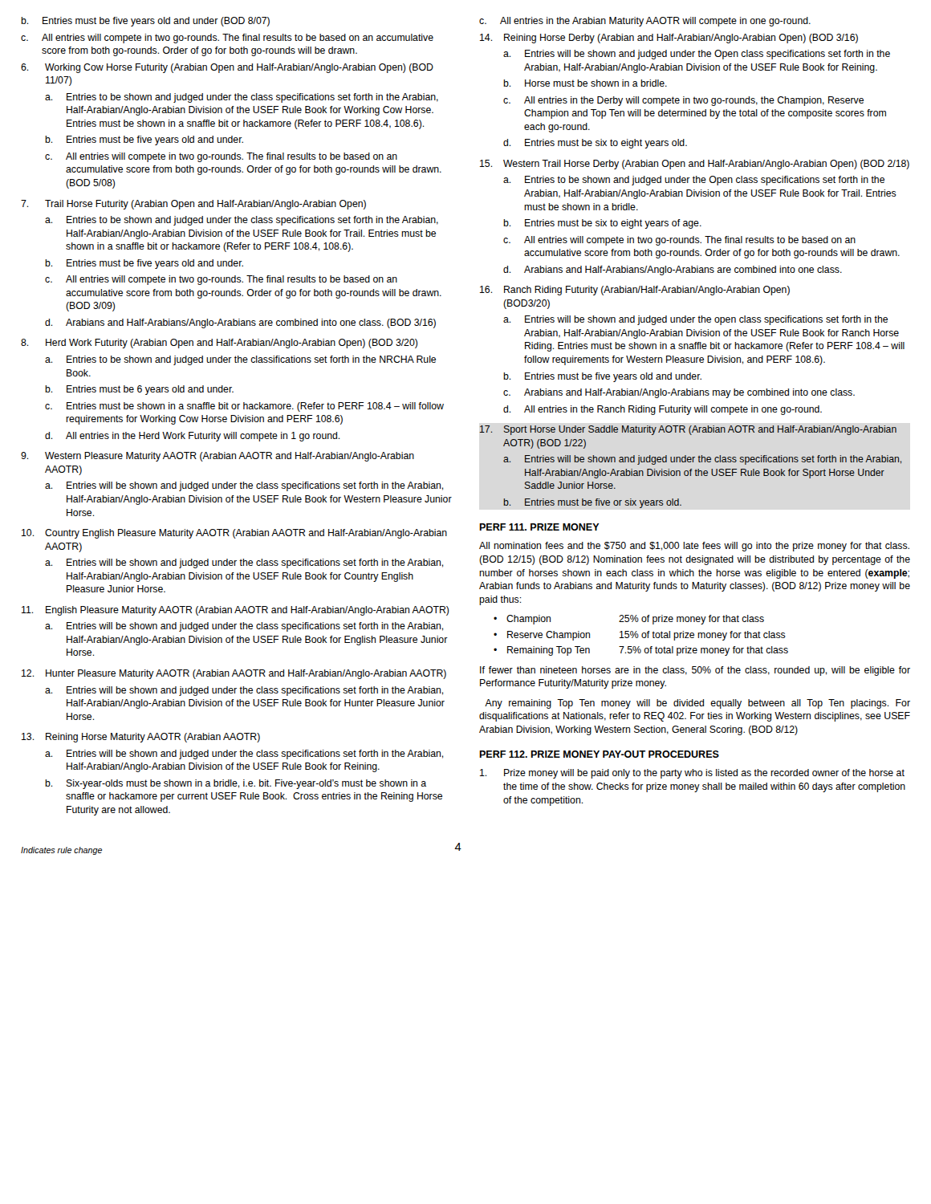b. Entries must be five years old and under (BOD 8/07)
c. All entries will compete in two go-rounds. The final results to be based on an accumulative score from both go-rounds. Order of go for both go-rounds will be drawn.
6. Working Cow Horse Futurity (Arabian Open and Half-Arabian/Anglo-Arabian Open) (BOD 11/07)
a. Entries to be shown and judged under the class specifications set forth in the Arabian, Half-Arabian/Anglo-Arabian Division of the USEF Rule Book for Working Cow Horse. Entries must be shown in a snaffle bit or hackamore (Refer to PERF 108.4, 108.6).
b. Entries must be five years old and under.
c. All entries will compete in two go-rounds. The final results to be based on an accumulative score from both go-rounds. Order of go for both go-rounds will be drawn. (BOD 5/08)
7. Trail Horse Futurity (Arabian Open and Half-Arabian/Anglo-Arabian Open)
a. Entries to be shown and judged under the class specifications set forth in the Arabian, Half-Arabian/Anglo-Arabian Division of the USEF Rule Book for Trail. Entries must be shown in a snaffle bit or hackamore (Refer to PERF 108.4, 108.6).
b. Entries must be five years old and under.
c. All entries will compete in two go-rounds. The final results to be based on an accumulative score from both go-rounds. Order of go for both go-rounds will be drawn. (BOD 3/09)
d. Arabians and Half-Arabians/Anglo-Arabians are combined into one class. (BOD 3/16)
8. Herd Work Futurity (Arabian Open and Half-Arabian/Anglo-Arabian Open) (BOD 3/20)
a. Entries to be shown and judged under the classifications set forth in the NRCHA Rule Book.
b. Entries must be 6 years old and under.
c. Entries must be shown in a snaffle bit or hackamore. (Refer to PERF 108.4 – will follow requirements for Working Cow Horse Division and PERF 108.6)
d. All entries in the Herd Work Futurity will compete in 1 go round.
9. Western Pleasure Maturity AAOTR (Arabian AAOTR and Half-Arabian/Anglo-Arabian AAOTR)
a. Entries will be shown and judged under the class specifications set forth in the Arabian, Half-Arabian/Anglo-Arabian Division of the USEF Rule Book for Western Pleasure Junior Horse.
10. Country English Pleasure Maturity AAOTR (Arabian AAOTR and Half-Arabian/Anglo-Arabian AAOTR)
a. Entries will be shown and judged under the class specifications set forth in the Arabian, Half-Arabian/Anglo-Arabian Division of the USEF Rule Book for Country English Pleasure Junior Horse.
11. English Pleasure Maturity AAOTR (Arabian AAOTR and Half-Arabian/Anglo-Arabian AAOTR)
a. Entries will be shown and judged under the class specifications set forth in the Arabian, Half-Arabian/Anglo-Arabian Division of the USEF Rule Book for English Pleasure Junior Horse.
12. Hunter Pleasure Maturity AAOTR (Arabian AAOTR and Half-Arabian/Anglo-Arabian AAOTR)
a. Entries will be shown and judged under the class specifications set forth in the Arabian, Half-Arabian/Anglo-Arabian Division of the USEF Rule Book for Hunter Pleasure Junior Horse.
13. Reining Horse Maturity AAOTR (Arabian AAOTR)
a. Entries will be shown and judged under the class specifications set forth in the Arabian, Half-Arabian/Anglo-Arabian Division of the USEF Rule Book for Reining.
b. Six-year-olds must be shown in a bridle, i.e. bit. Five-year-old’s must be shown in a snaffle or hackamore per current USEF Rule Book. Cross entries in the Reining Horse Futurity are not allowed.
c. All entries in the Arabian Maturity AAOTR will compete in one go-round.
14. Reining Horse Derby (Arabian and Half-Arabian/Anglo-Arabian Open) (BOD 3/16)
a. Entries will be shown and judged under the Open class specifications set forth in the Arabian, Half-Arabian/Anglo-Arabian Division of the USEF Rule Book for Reining.
b. Horse must be shown in a bridle.
c. All entries in the Derby will compete in two go-rounds, the Champion, Reserve Champion and Top Ten will be determined by the total of the composite scores from each go-round.
d. Entries must be six to eight years old.
15. Western Trail Horse Derby (Arabian Open and Half-Arabian/Anglo-Arabian Open) (BOD 2/18)
a. Entries to be shown and judged under the Open class specifications set forth in the Arabian, Half-Arabian/Anglo-Arabian Division of the USEF Rule Book for Trail. Entries must be shown in a bridle.
b. Entries must be six to eight years of age.
c. All entries will compete in two go-rounds. The final results to be based on an accumulative score from both go-rounds. Order of go for both go-rounds will be drawn.
d. Arabians and Half-Arabians/Anglo-Arabians are combined into one class.
16. Ranch Riding Futurity (Arabian/Half-Arabian/Anglo-Arabian Open)
(BOD3/20)
a. Entries will be shown and judged under the open class specifications set forth in the Arabian, Half-Arabian/Anglo-Arabian Division of the USEF Rule Book for Ranch Horse Riding. Entries must be shown in a snaffle bit or hackamore (Refer to PERF 108.4 – will follow requirements for Western Pleasure Division, and PERF 108.6).
b. Entries must be five years old and under.
c. Arabians and Half-Arabian/Anglo-Arabians may be combined into one class.
d. All entries in the Ranch Riding Futurity will compete in one go-round.
17. Sport Horse Under Saddle Maturity AOTR (Arabian AOTR and Half-Arabian/Anglo-Arabian AOTR) (BOD 1/22)
a. Entries will be shown and judged under the class specifications set forth in the Arabian, Half-Arabian/Anglo-Arabian Division of the USEF Rule Book for Sport Horse Under Saddle Junior Horse.
b. Entries must be five or six years old.
PERF 111. PRIZE MONEY
All nomination fees and the $750 and $1,000 late fees will go into the prize money for that class. (BOD 12/15) (BOD 8/12) Nomination fees not designated will be distributed by percentage of the number of horses shown in each class in which the horse was eligible to be entered (example; Arabian funds to Arabians and Maturity funds to Maturity classes). (BOD 8/12) Prize money will be paid thus:
Champion25% of prize money for that class
Reserve Champion15% of total prize money for that class
Remaining Top Ten7.5% of total prize money for that class
If fewer than nineteen horses are in the class, 50% of the class, rounded up, will be eligible for Performance Futurity/Maturity prize money.
Any remaining Top Ten money will be divided equally between all Top Ten placings. For disqualifications at Nationals, refer to REQ 402. For ties in Working Western disciplines, see USEF Arabian Division, Working Western Section, General Scoring. (BOD 8/12)
PERF 112. PRIZE MONEY PAY-OUT PROCEDURES
1. Prize money will be paid only to the party who is listed as the recorded owner of the horse at the time of the show. Checks for prize money shall be mailed within 60 days after completion of the competition.
Indicates rule change
4